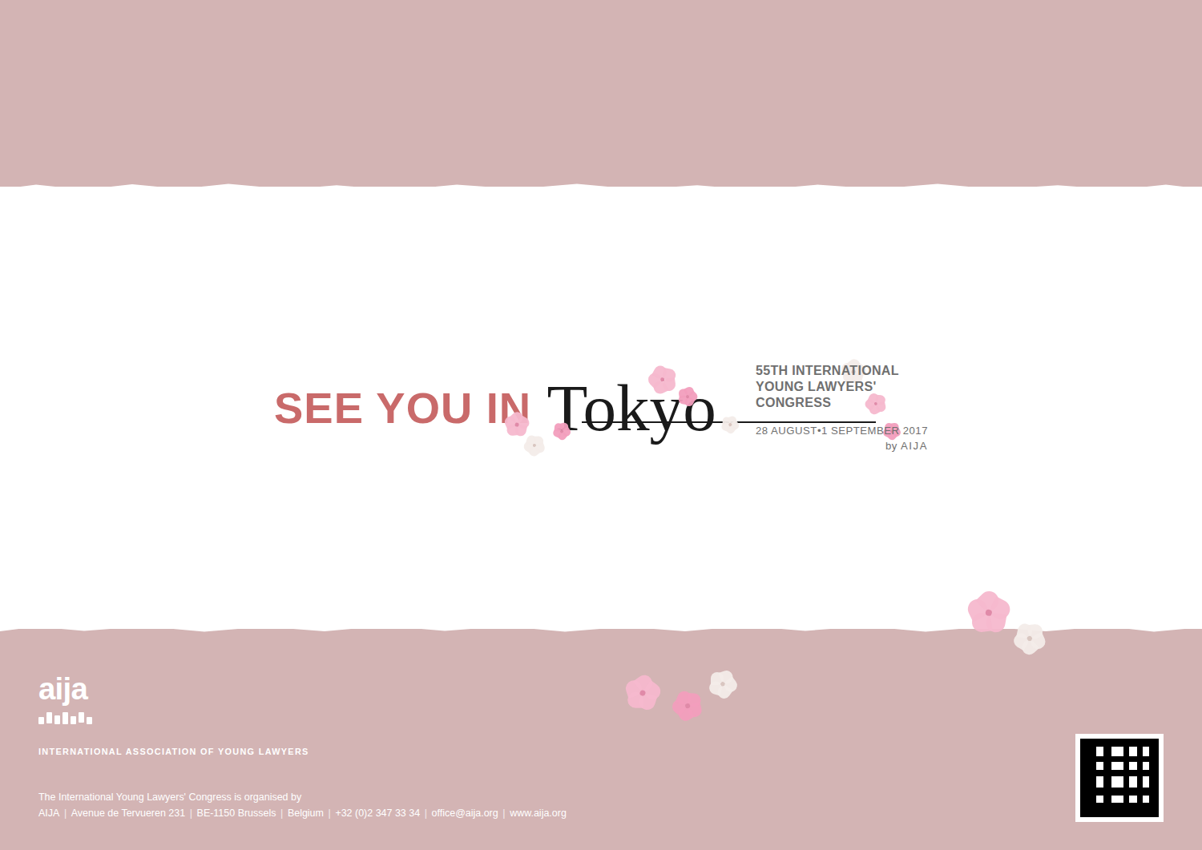See you in
Tokyo
55th International
Young Lawyers'
Congress
28 August•1 September 2017
by AIJA
aija
International Association of Young Lawyers
The International Young Lawyers' Congress is organised by
AIJA|Avenue de Tervueren 231|BE-1150 Brussels|Belgium|+32 (0)2 347 33 34|office@aija.org|www.aija.org